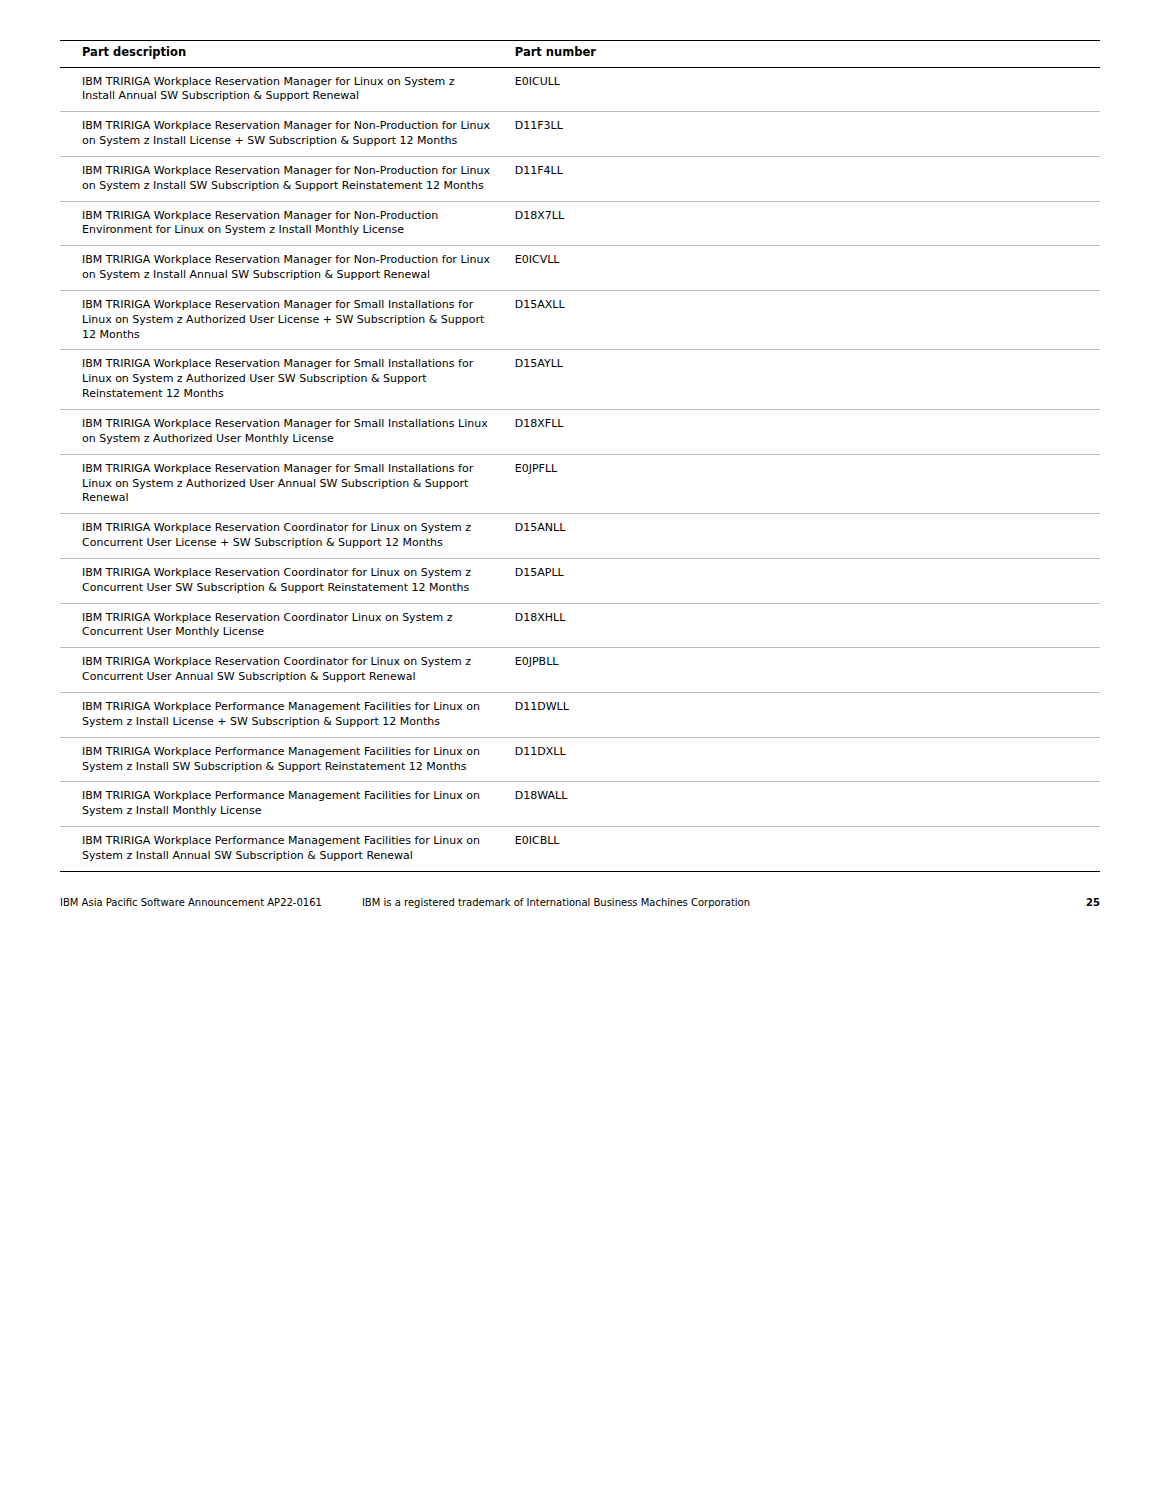| Part description | Part number |
| --- | --- |
| IBM TRIRIGA Workplace Reservation Manager for Linux on System z Install Annual SW Subscription & Support Renewal | E0ICULL |
| IBM TRIRIGA Workplace Reservation Manager for Non-Production for Linux on System z Install License + SW Subscription & Support 12 Months | D11F3LL |
| IBM TRIRIGA Workplace Reservation Manager for Non-Production for Linux on System z Install SW Subscription & Support Reinstatement 12 Months | D11F4LL |
| IBM TRIRIGA Workplace Reservation Manager for Non-Production Environment for Linux on System z Install Monthly License | D18X7LL |
| IBM TRIRIGA Workplace Reservation Manager for Non-Production for Linux on System z Install Annual SW Subscription & Support Renewal | E0ICVLL |
| IBM TRIRIGA Workplace Reservation Manager for Small Installations for Linux on System z Authorized User License + SW Subscription & Support 12 Months | D15AXLL |
| IBM TRIRIGA Workplace Reservation Manager for Small Installations for Linux on System z Authorized User SW Subscription & Support Reinstatement 12 Months | D15AYLL |
| IBM TRIRIGA Workplace Reservation Manager for Small Installations Linux on System z Authorized User Monthly License | D18XFLL |
| IBM TRIRIGA Workplace Reservation Manager for Small Installations for Linux on System z Authorized User Annual SW Subscription & Support Renewal | E0JPFLL |
| IBM TRIRIGA Workplace Reservation Coordinator for Linux on System z Concurrent User License + SW Subscription & Support 12 Months | D15ANLL |
| IBM TRIRIGA Workplace Reservation Coordinator for Linux on System z Concurrent User SW Subscription & Support Reinstatement 12 Months | D15APLL |
| IBM TRIRIGA Workplace Reservation Coordinator Linux on System z Concurrent User Monthly License | D18XHLL |
| IBM TRIRIGA Workplace Reservation Coordinator for Linux on System z Concurrent User Annual SW Subscription & Support Renewal | E0JPBLL |
| IBM TRIRIGA Workplace Performance Management Facilities for Linux on System z Install License + SW Subscription & Support 12 Months | D11DWLL |
| IBM TRIRIGA Workplace Performance Management Facilities for Linux on System z Install SW Subscription & Support Reinstatement 12 Months | D11DXLL |
| IBM TRIRIGA Workplace Performance Management Facilities for Linux on System z Install Monthly License | D18WALL |
| IBM TRIRIGA Workplace Performance Management Facilities for Linux on System z Install Annual SW Subscription & Support Renewal | E0ICBLL |
IBM Asia Pacific Software Announcement AP22-0161 IBM is a registered trademark of International Business Machines Corporation 25